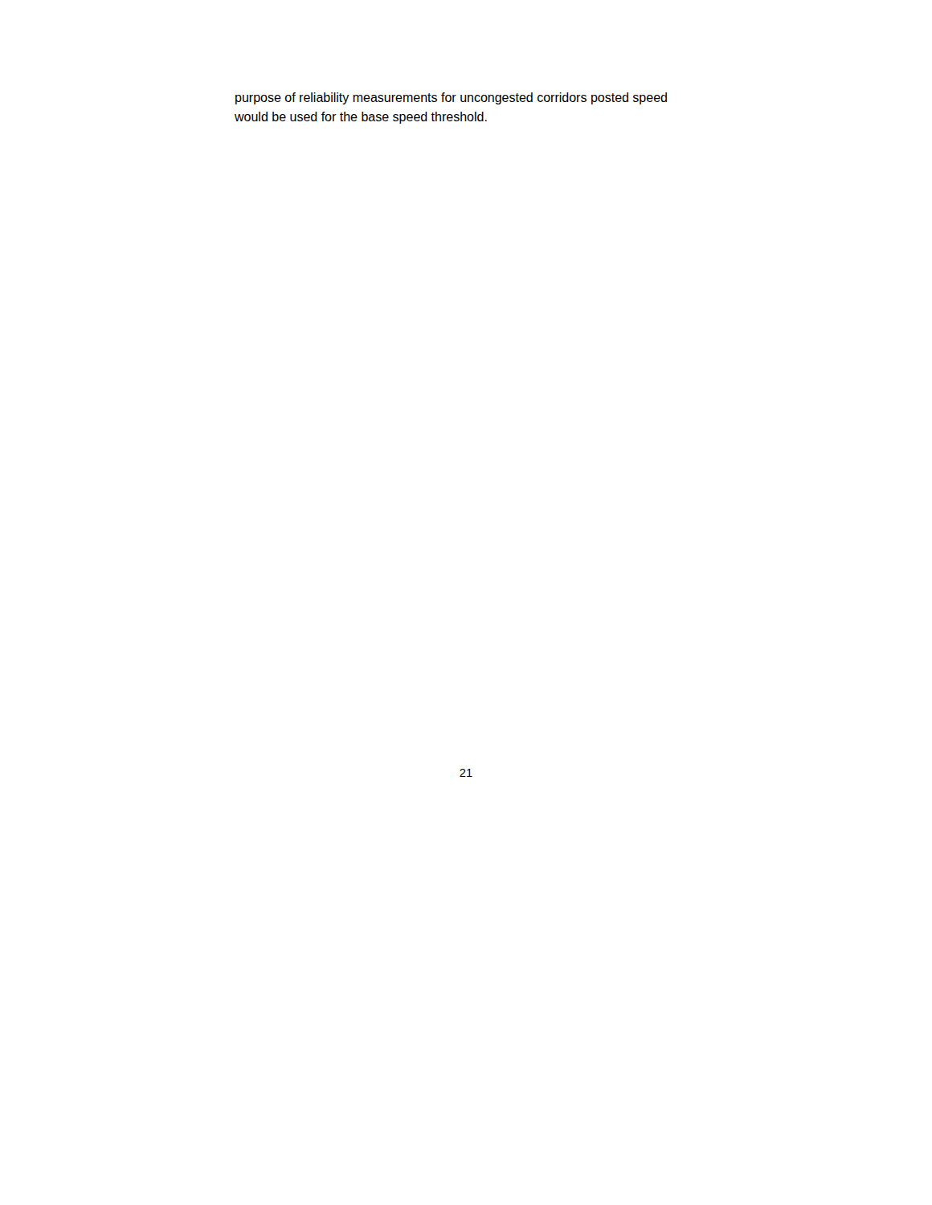purpose of reliability measurements for uncongested corridors posted speed would be used for the base speed threshold.
21